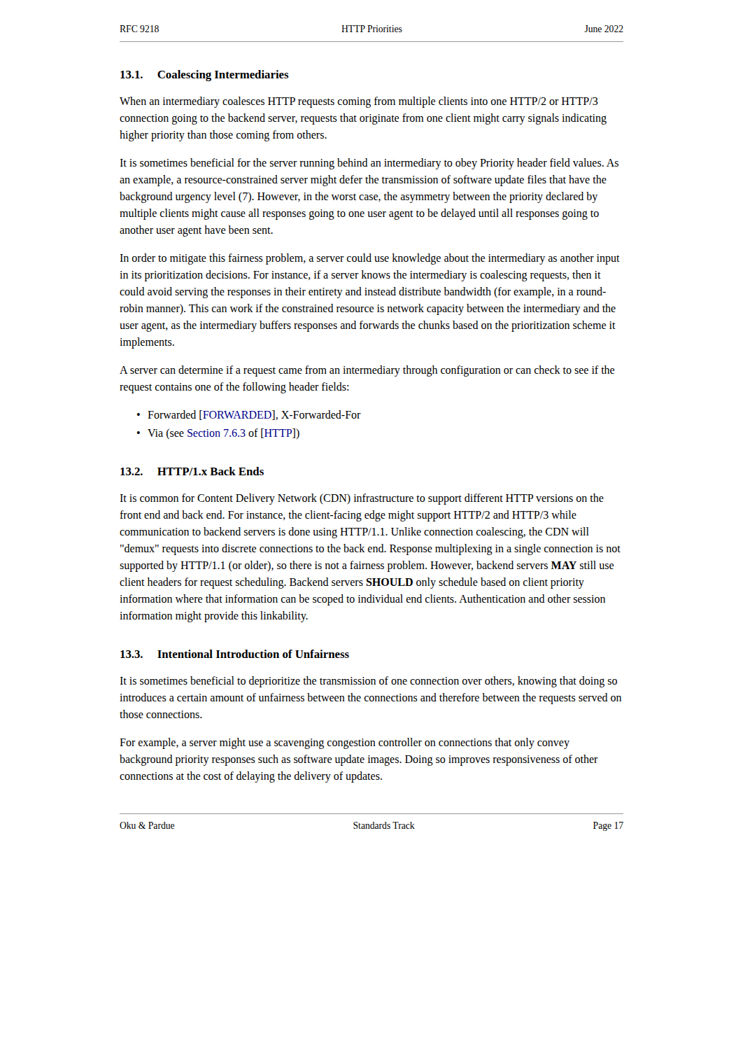RFC 9218 HTTP Priorities June 2022
13.1. Coalescing Intermediaries
When an intermediary coalesces HTTP requests coming from multiple clients into one HTTP/2 or HTTP/3 connection going to the backend server, requests that originate from one client might carry signals indicating higher priority than those coming from others.
It is sometimes beneficial for the server running behind an intermediary to obey Priority header field values. As an example, a resource-constrained server might defer the transmission of software update files that have the background urgency level (7). However, in the worst case, the asymmetry between the priority declared by multiple clients might cause all responses going to one user agent to be delayed until all responses going to another user agent have been sent.
In order to mitigate this fairness problem, a server could use knowledge about the intermediary as another input in its prioritization decisions. For instance, if a server knows the intermediary is coalescing requests, then it could avoid serving the responses in their entirety and instead distribute bandwidth (for example, in a round-robin manner). This can work if the constrained resource is network capacity between the intermediary and the user agent, as the intermediary buffers responses and forwards the chunks based on the prioritization scheme it implements.
A server can determine if a request came from an intermediary through configuration or can check to see if the request contains one of the following header fields:
Forwarded [FORWARDED], X-Forwarded-For
Via (see Section 7.6.3 of [HTTP])
13.2. HTTP/1.x Back Ends
It is common for Content Delivery Network (CDN) infrastructure to support different HTTP versions on the front end and back end. For instance, the client-facing edge might support HTTP/2 and HTTP/3 while communication to backend servers is done using HTTP/1.1. Unlike connection coalescing, the CDN will "demux" requests into discrete connections to the back end. Response multiplexing in a single connection is not supported by HTTP/1.1 (or older), so there is not a fairness problem. However, backend servers MAY still use client headers for request scheduling. Backend servers SHOULD only schedule based on client priority information where that information can be scoped to individual end clients. Authentication and other session information might provide this linkability.
13.3. Intentional Introduction of Unfairness
It is sometimes beneficial to deprioritize the transmission of one connection over others, knowing that doing so introduces a certain amount of unfairness between the connections and therefore between the requests served on those connections.
For example, a server might use a scavenging congestion controller on connections that only convey background priority responses such as software update images. Doing so improves responsiveness of other connections at the cost of delaying the delivery of updates.
Oku & Pardue Standards Track Page 17